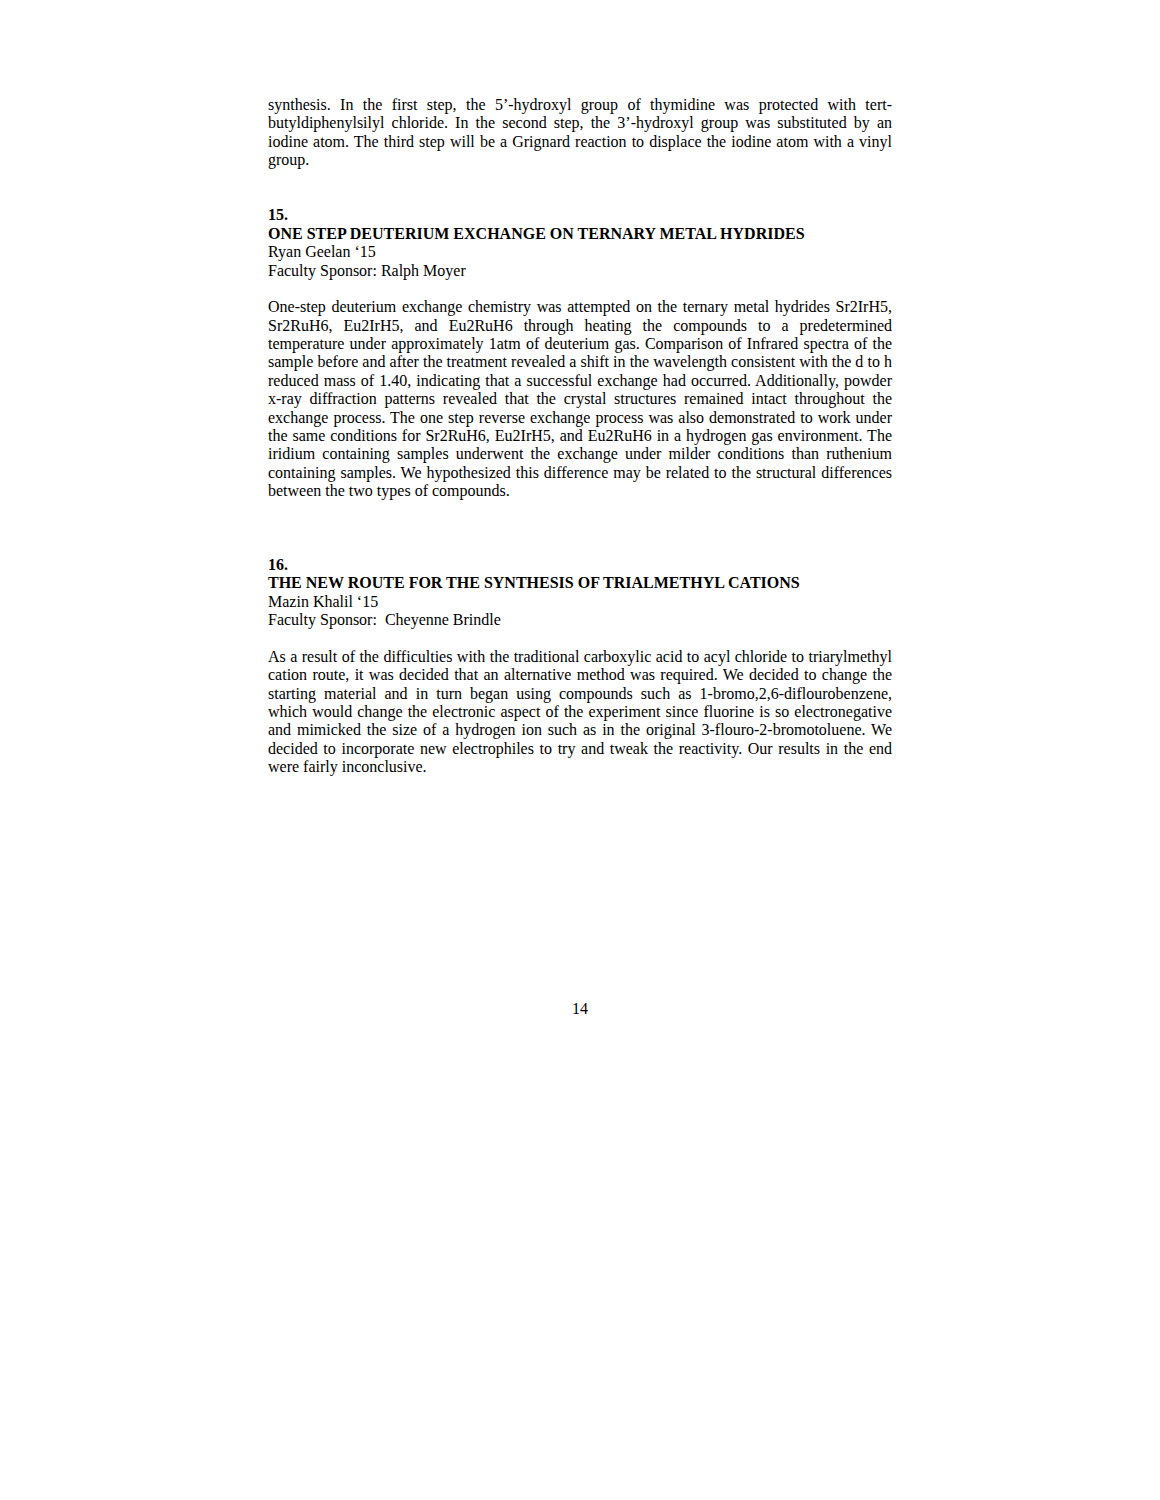synthesis. In the first step, the 5’-hydroxyl group of thymidine was protected with tert-butyldiphenylsilyl chloride. In the second step, the 3’-hydroxyl group was substituted by an iodine atom. The third step will be a Grignard reaction to displace the iodine atom with a vinyl group.
15.
ONE STEP DEUTERIUM EXCHANGE ON TERNARY METAL HYDRIDES
Ryan Geelan ‘15
Faculty Sponsor: Ralph Moyer
One-step deuterium exchange chemistry was attempted on the ternary metal hydrides Sr2IrH5, Sr2RuH6, Eu2IrH5, and Eu2RuH6 through heating the compounds to a predetermined temperature under approximately 1atm of deuterium gas. Comparison of Infrared spectra of the sample before and after the treatment revealed a shift in the wavelength consistent with the d to h reduced mass of 1.40, indicating that a successful exchange had occurred. Additionally, powder x-ray diffraction patterns revealed that the crystal structures remained intact throughout the exchange process. The one step reverse exchange process was also demonstrated to work under the same conditions for Sr2RuH6, Eu2IrH5, and Eu2RuH6 in a hydrogen gas environment. The iridium containing samples underwent the exchange under milder conditions than ruthenium containing samples. We hypothesized this difference may be related to the structural differences between the two types of compounds.
16.
THE NEW ROUTE FOR THE SYNTHESIS OF TRIALMETHYL CATIONS
Mazin Khalil ‘15
Faculty Sponsor: Cheyenne Brindle
As a result of the difficulties with the traditional carboxylic acid to acyl chloride to triarylmethyl cation route, it was decided that an alternative method was required. We decided to change the starting material and in turn began using compounds such as 1-bromo,2,6-diflourobenzene, which would change the electronic aspect of the experiment since fluorine is so electronegative and mimicked the size of a hydrogen ion such as in the original 3-flouro-2-bromotoluene. We decided to incorporate new electrophiles to try and tweak the reactivity. Our results in the end were fairly inconclusive.
14